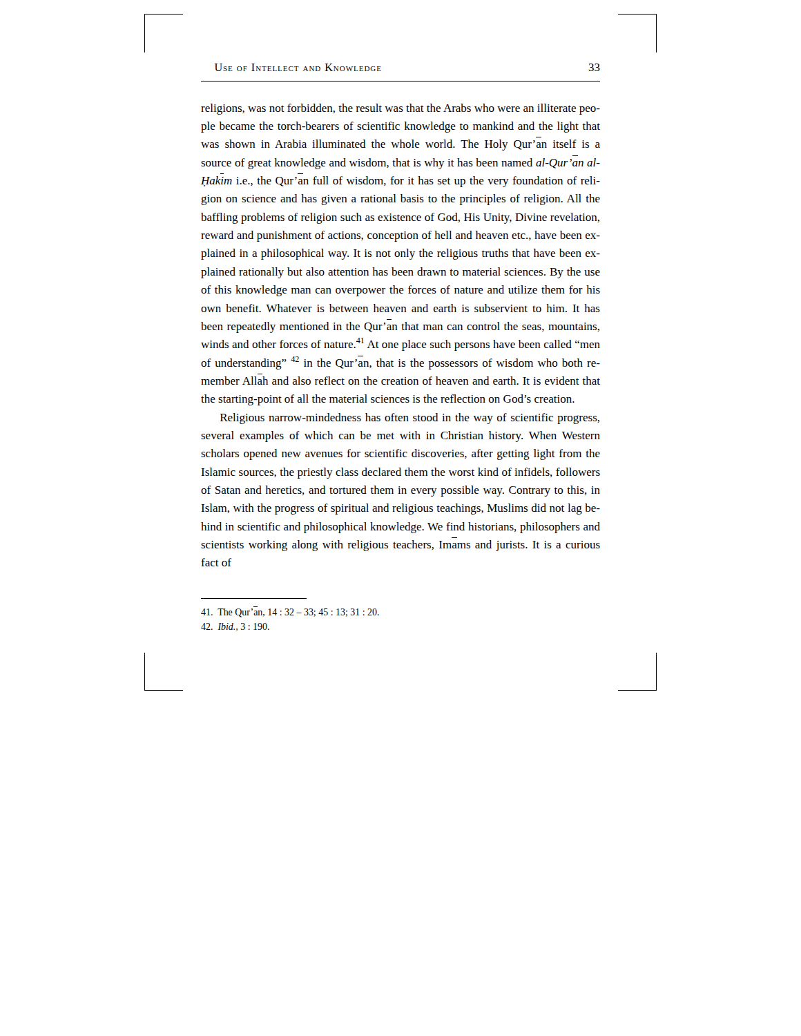Use of Intellect and Knowledge 33
religions, was not forbidden, the result was that the Arabs who were an illiterate people became the torch-bearers of scientific knowledge to mankind and the light that was shown in Arabia illuminated the whole world. The Holy Qur’an itself is a source of great knowledge and wisdom, that is why it has been named al-Qur’an al-Ḥakim i.e., the Qur’an full of wisdom, for it has set up the very foundation of religion on science and has given a rational basis to the principles of religion. All the baffling problems of religion such as existence of God, His Unity, Divine revelation, reward and punishment of actions, conception of hell and heaven etc., have been explained in a philosophical way. It is not only the religious truths that have been explained rationally but also attention has been drawn to material sciences. By the use of this knowledge man can overpower the forces of nature and utilize them for his own benefit. Whatever is between heaven and earth is subservient to him. It has been repeatedly mentioned in the Qur’an that man can control the seas, mountains, winds and other forces of nature.41 At one place such persons have been called “men of understanding” 42 in the Qur’an, that is the possessors of wisdom who both remember Allah and also reflect on the creation of heaven and earth. It is evident that the starting-point of all the material sciences is the reflection on God’s creation.
Religious narrow-mindedness has often stood in the way of scientific progress, several examples of which can be met with in Christian history. When Western scholars opened new avenues for scientific discoveries, after getting light from the Islamic sources, the priestly class declared them the worst kind of infidels, followers of Satan and heretics, and tortured them in every possible way. Contrary to this, in Islam, with the progress of spiritual and religious teachings, Muslims did not lag behind in scientific and philosophical knowledge. We find historians, philosophers and scientists working along with religious teachers, Imams and jurists. It is a curious fact of
41. The Qur’an, 14 : 32 – 33; 45 : 13; 31 : 20.
42. Ibid., 3 : 190.